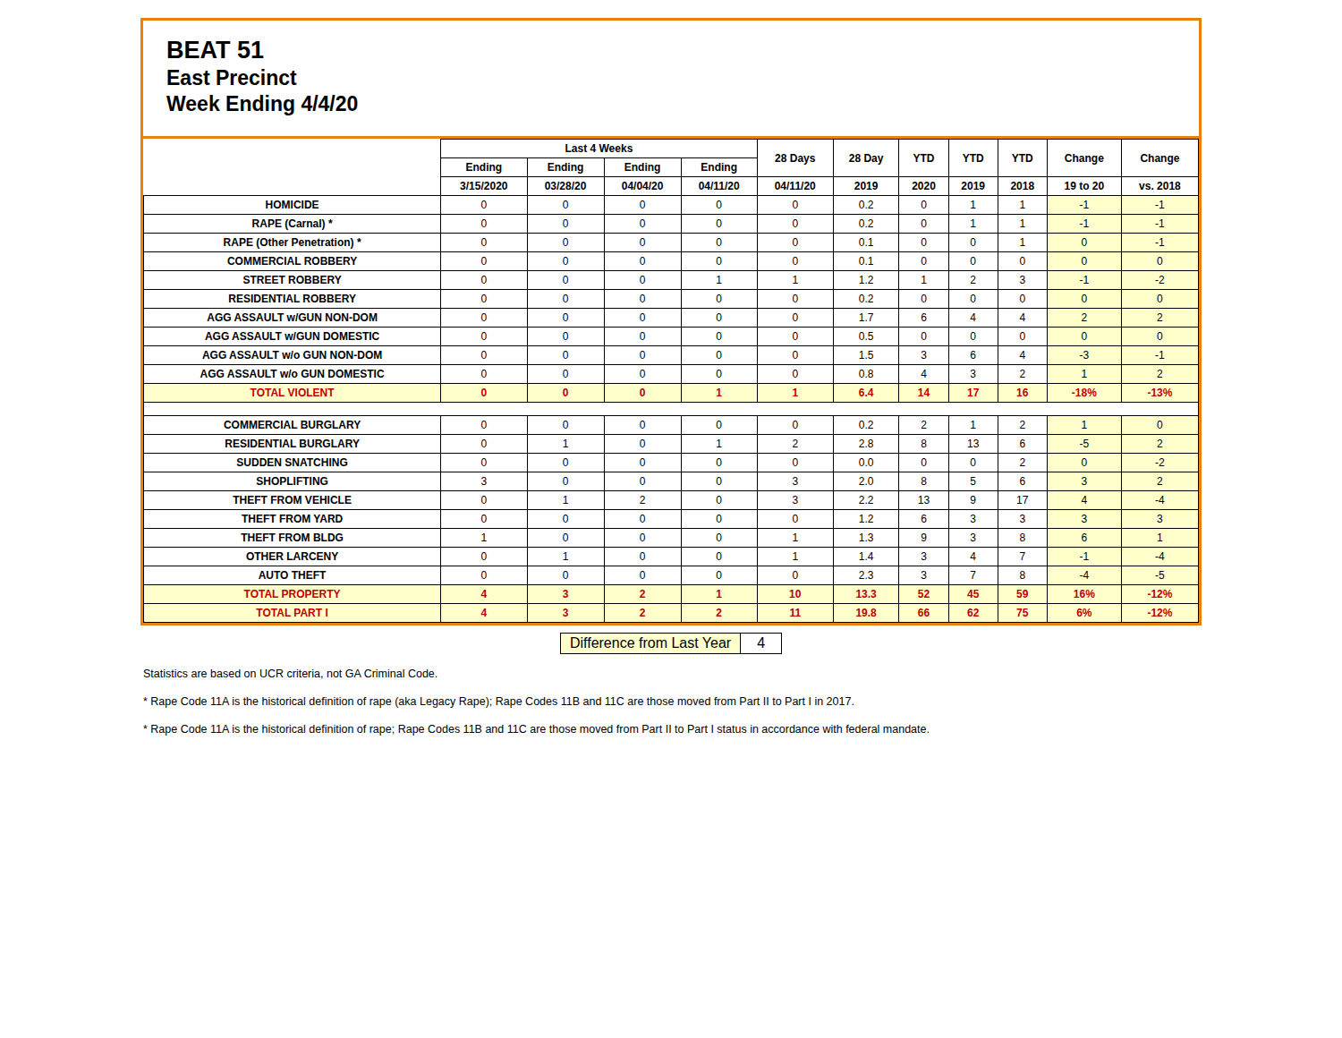BEAT 51
East Precinct
Week Ending 4/4/20
| | Last 4 Weeks | 28 Days | 28 Day | YTD | YTD | YTD | Change | Change |
| --- | --- | --- | --- | --- | --- | --- | --- | --- |
| Ending | Ending | Ending | Ending |
| 3/15/2020 | 03/28/20 | 04/04/20 | 04/11/20 | 04/11/20 | 2019 | 2020 | 2019 | 2018 | 19 to 20 | vs. 2018 |
| HOMICIDE | 0 | 0 | 0 | 0 | 0 | 0.2 | 0 | 1 | 1 | -1 | -1 |
| RAPE (Carnal) * | 0 | 0 | 0 | 0 | 0 | 0.2 | 0 | 1 | 1 | -1 | -1 |
| RAPE (Other Penetration) * | 0 | 0 | 0 | 0 | 0 | 0.1 | 0 | 0 | 1 | 0 | -1 |
| COMMERCIAL ROBBERY | 0 | 0 | 0 | 0 | 0 | 0.1 | 0 | 0 | 0 | 0 | 0 |
| STREET ROBBERY | 0 | 0 | 0 | 1 | 1 | 1.2 | 1 | 2 | 3 | -1 | -2 |
| RESIDENTIAL ROBBERY | 0 | 0 | 0 | 0 | 0 | 0.2 | 0 | 0 | 0 | 0 | 0 |
| AGG ASSAULT w/GUN NON-DOM | 0 | 0 | 0 | 0 | 0 | 1.7 | 6 | 4 | 4 | 2 | 2 |
| AGG ASSAULT w/GUN DOMESTIC | 0 | 0 | 0 | 0 | 0 | 0.5 | 0 | 0 | 0 | 0 | 0 |
| AGG ASSAULT w/o GUN NON-DOM | 0 | 0 | 0 | 0 | 0 | 1.5 | 3 | 6 | 4 | -3 | -1 |
| AGG ASSAULT w/o GUN DOMESTIC | 0 | 0 | 0 | 0 | 0 | 0.8 | 4 | 3 | 2 | 1 | 2 |
| TOTAL VIOLENT | 0 | 0 | 0 | 1 | 1 | 6.4 | 14 | 17 | 16 | -18% | -13% |
| COMMERCIAL BURGLARY | 0 | 0 | 0 | 0 | 0 | 0.2 | 2 | 1 | 2 | 1 | 0 |
| RESIDENTIAL BURGLARY | 0 | 1 | 0 | 1 | 2 | 2.8 | 8 | 13 | 6 | -5 | 2 |
| SUDDEN SNATCHING | 0 | 0 | 0 | 0 | 0 | 0.0 | 0 | 0 | 2 | 0 | -2 |
| SHOPLIFTING | 3 | 0 | 0 | 0 | 3 | 2.0 | 8 | 5 | 6 | 3 | 2 |
| THEFT FROM VEHICLE | 0 | 1 | 2 | 0 | 3 | 2.2 | 13 | 9 | 17 | 4 | -4 |
| THEFT FROM YARD | 0 | 0 | 0 | 0 | 0 | 1.2 | 6 | 3 | 3 | 3 | 3 |
| THEFT FROM BLDG | 1 | 0 | 0 | 0 | 1 | 1.3 | 9 | 3 | 8 | 6 | 1 |
| OTHER LARCENY | 0 | 1 | 0 | 0 | 1 | 1.4 | 3 | 4 | 7 | -1 | -4 |
| AUTO THEFT | 0 | 0 | 0 | 0 | 0 | 2.3 | 3 | 7 | 8 | -4 | -5 |
| TOTAL PROPERTY | 4 | 3 | 2 | 1 | 10 | 13.3 | 52 | 45 | 59 | 16% | -12% |
| TOTAL PART I | 4 | 3 | 2 | 2 | 11 | 19.8 | 66 | 62 | 75 | 6% | -12% |
Difference from Last Year 4
Statistics are based on UCR criteria, not GA Criminal Code.
* Rape Code 11A is the historical definition of rape (aka Legacy Rape); Rape Codes 11B and 11C are those moved from Part II to Part I in 2017.
* Rape Code 11A is the historical definition of rape; Rape Codes 11B and 11C are those moved from Part II to Part I status in accordance with federal mandate.